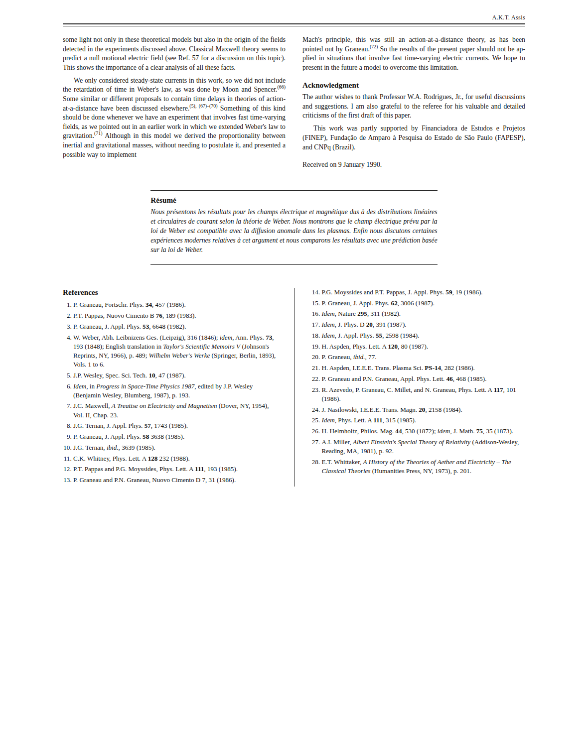A.K.T. Assis
some light not only in these theoretical models but also in the origin of the fields detected in the experiments discussed above. Classical Maxwell theory seems to predict a null motional electric field (see Ref. 57 for a discussion on this topic). This shows the importance of a clear analysis of all these facts.
We only considered steady-state currents in this work, so we did not include the retardation of time in Weber's law, as was done by Moon and Spencer.(66) Some similar or different proposals to contain time delays in theories of action-at-a-distance have been discussed elsewhere.(5), (67)–(70) Something of this kind should be done whenever we have an experiment that involves fast time-varying fields, as we pointed out in an earlier work in which we extended Weber's law to gravitation.(71) Although in this model we derived the proportionality between inertial and gravitational masses, without needing to postulate it, and presented a possible way to implement
Mach's principle, this was still an action-at-a-distance theory, as has been pointed out by Graneau.(72) So the results of the present paper should not be applied in situations that involve fast time-varying electric currents. We hope to present in the future a model to overcome this limitation.
Acknowledgment
The author wishes to thank Professor W.A. Rodrigues, Jr., for useful discussions and suggestions. I am also grateful to the referee for his valuable and detailed criticisms of the first draft of this paper.
This work was partly supported by Financiadora de Estudos e Projetos (FINEP), Fundação de Amparo à Pesquisa do Estado de São Paulo (FAPESP), and CNPq (Brazil).
Received on 9 January 1990.
Résumé
Nous présentons les résultats pour les champs électrique et magnétique dus à des distributions linéaires et circulaires de courant selon la théorie de Weber. Nous montrons que le champ électrique prévu par la loi de Weber est compatible avec la diffusion anomale dans les plasmas. Enfin nous discutons certaines expériences modernes relatives à cet argument et nous comparons les résultats avec une prédiction basée sur la loi de Weber.
References
P. Graneau, Fortschr. Phys. 34, 457 (1986).
P.T. Pappas, Nuovo Cimento B 76, 189 (1983).
P. Graneau, J. Appl. Phys. 53, 6648 (1982).
W. Weber, Abh. Leibnizens Ges. (Leipzig), 316 (1846); idem, Ann. Phys. 73, 193 (1848); English translation in Taylor's Scientific Memoirs V (Johnson's Reprints, NY, 1966), p. 489; Wilhelm Weber's Werke (Springer, Berlin, 1893), Vols. 1 to 6.
J.P. Wesley, Spec. Sci. Tech. 10, 47 (1987).
Idem, in Progress in Space-Time Physics 1987, edited by J.P. Wesley (Benjamin Wesley, Blumberg, 1987), p. 193.
J.C. Maxwell, A Treatise on Electricity and Magnetism (Dover, NY, 1954), Vol. II, Chap. 23.
J.G. Ternan, J. Appl. Phys. 57, 1743 (1985).
P. Graneau, J. Appl. Phys. 58 3638 (1985).
J.G. Ternan, ibid., 3639 (1985).
C.K. Whitney, Phys. Lett. A 128 232 (1988).
P.T. Pappas and P.G. Moyssides, Phys. Lett. A 111, 193 (1985).
P. Graneau and P.N. Graneau, Nuovo Cimento D 7, 31 (1986).
P.G. Moyssides and P.T. Pappas, J. Appl. Phys. 59, 19 (1986).
P. Graneau, J. Appl. Phys. 62, 3006 (1987).
Idem, Nature 295, 311 (1982).
Idem, J. Phys. D 20, 391 (1987).
Idem, J. Appl. Phys. 55, 2598 (1984).
H. Aspden, Phys. Lett. A 120, 80 (1987).
P. Graneau, ibid., 77.
H. Aspden, I.E.E.E. Trans. Plasma Sci. PS-14, 282 (1986).
P. Graneau and P.N. Graneau, Appl. Phys. Lett. 46, 468 (1985).
R. Azevedo, P. Graneau, C. Millet, and N. Graneau, Phys. Lett. A 117, 101 (1986).
J. Nasilowski, I.E.E.E. Trans. Magn. 20, 2158 (1984).
Idem, Phys. Lett. A 111, 315 (1985).
H. Helmholtz, Philos. Mag. 44, 530 (1872); idem, J. Math. 75, 35 (1873).
A.I. Miller, Albert Einstein's Special Theory of Relativity (Addison-Wesley, Reading, MA, 1981), p. 92.
E.T. Whittaker, A History of the Theories of Aether and Electricity – The Classical Theories (Humanities Press, NY, 1973), p. 201.